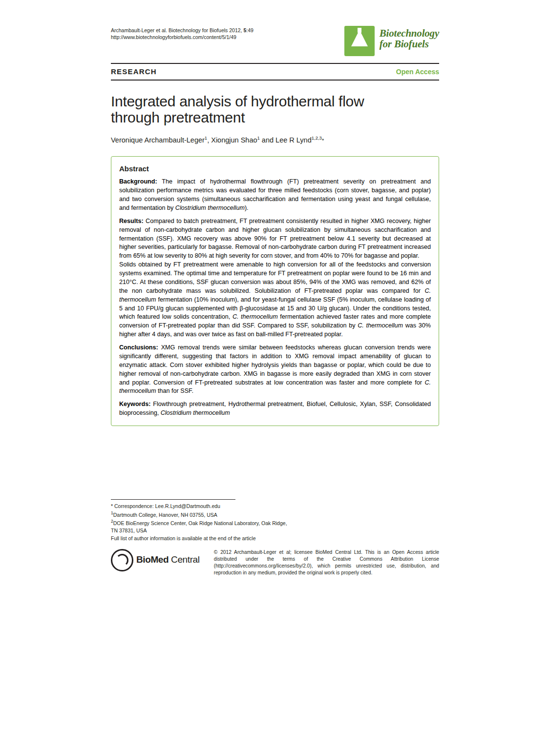Archambault-Leger et al. Biotechnology for Biofuels 2012, 5:49
http://www.biotechnologyforbiofuels.com/content/5/1/49
Biotechnology for Biofuels
RESEARCH
Open Access
Integrated analysis of hydrothermal flow
through pretreatment
Veronique Archambault-Leger1, Xiongjun Shao1 and Lee R Lynd1,2,3*
Abstract
Background: The impact of hydrothermal flowthrough (FT) pretreatment severity on pretreatment and solubilization performance metrics was evaluated for three milled feedstocks (corn stover, bagasse, and poplar) and two conversion systems (simultaneous saccharification and fermentation using yeast and fungal cellulase, and fermentation by Clostridium thermocellum).
Results: Compared to batch pretreatment, FT pretreatment consistently resulted in higher XMG recovery, higher removal of non-carbohydrate carbon and higher glucan solubilization by simultaneous saccharification and fermentation (SSF). XMG recovery was above 90% for FT pretreatment below 4.1 severity but decreased at higher severities, particularly for bagasse. Removal of non-carbohydrate carbon during FT pretreatment increased from 65% at low severity to 80% at high severity for corn stover, and from 40% to 70% for bagasse and poplar.
Solids obtained by FT pretreatment were amenable to high conversion for all of the feedstocks and conversion systems examined. The optimal time and temperature for FT pretreatment on poplar were found to be 16 min and 210°C. At these conditions, SSF glucan conversion was about 85%, 94% of the XMG was removed, and 62% of the non carbohydrate mass was solubilized. Solubilization of FT-pretreated poplar was compared for C. thermocellum fermentation (10% inoculum), and for yeast-fungal cellulase SSF (5% inoculum, cellulase loading of 5 and 10 FPU/g glucan supplemented with β-glucosidase at 15 and 30 U/g glucan). Under the conditions tested, which featured low solids concentration, C. thermocellum fermentation achieved faster rates and more complete conversion of FT-pretreated poplar than did SSF. Compared to SSF, solubilization by C. thermocellum was 30% higher after 4 days, and was over twice as fast on ball-milled FT-pretreated poplar.
Conclusions: XMG removal trends were similar between feedstocks whereas glucan conversion trends were significantly different, suggesting that factors in addition to XMG removal impact amenability of glucan to enzymatic attack. Corn stover exhibited higher hydrolysis yields than bagasse or poplar, which could be due to higher removal of non-carbohydrate carbon. XMG in bagasse is more easily degraded than XMG in corn stover and poplar. Conversion of FT-pretreated substrates at low concentration was faster and more complete for C. thermocellum than for SSF.
Keywords: Flowthrough pretreatment, Hydrothermal pretreatment, Biofuel, Cellulosic, Xylan, SSF, Consolidated bioprocessing, Clostridium thermocellum
* Correspondence: Lee.R.Lynd@Dartmouth.edu
1Dartmouth College, Hanover, NH 03755, USA
2DOE BioEnergy Science Center, Oak Ridge National Laboratory, Oak Ridge,
TN 37831, USA
Full list of author information is available at the end of the article
BioMed Central
© 2012 Archambault-Leger et al; licensee BioMed Central Ltd. This is an Open Access article distributed under the terms of the Creative Commons Attribution License (http://creativecommons.org/licenses/by/2.0), which permits unrestricted use, distribution, and reproduction in any medium, provided the original work is properly cited.